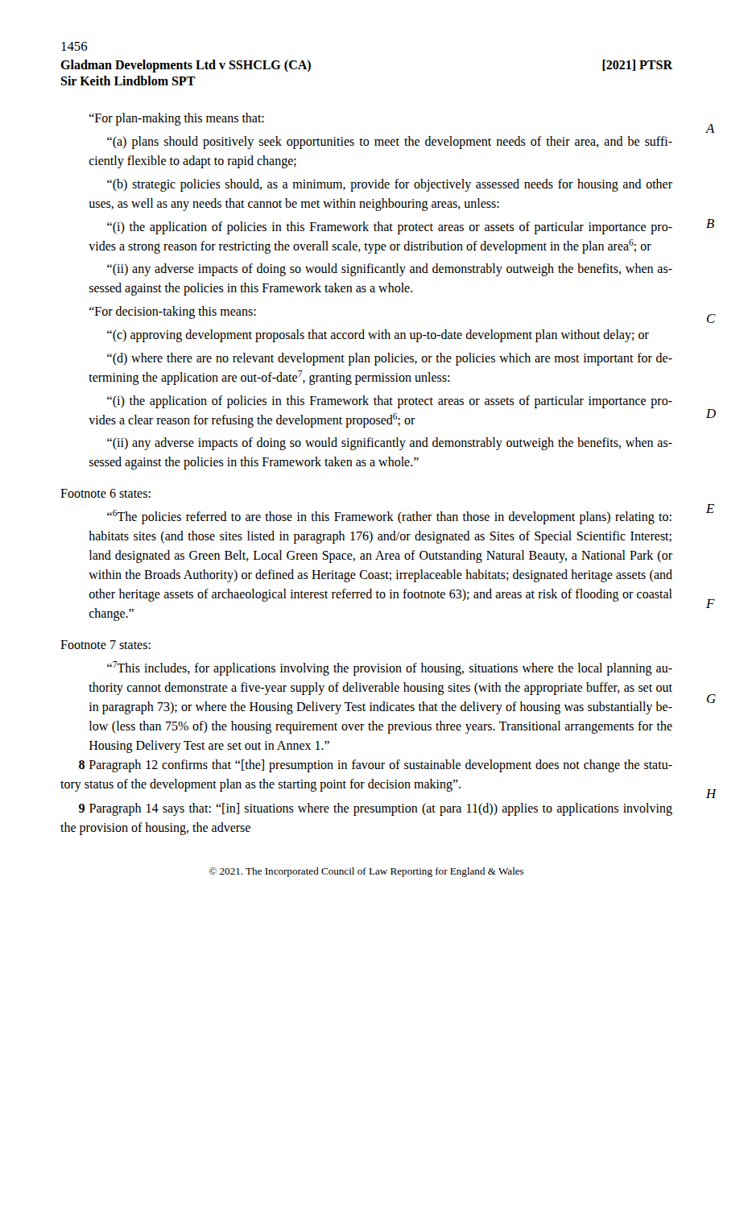A B C D E F G H
1456
Gladman Developments Ltd v SSHCLG (CA)
[2021] PTSR
Sir Keith Lindblom SPT
“For plan-making this means that:
“(a) plans should positively seek opportunities to meet the development needs of their area, and be sufficiently flexible to adapt to rapid change;
“(b) strategic policies should, as a minimum, provide for objectively assessed needs for housing and other uses, as well as any needs that cannot be met within neighbouring areas, unless:
“(i) the application of policies in this Framework that protect areas or assets of particular importance provides a strong reason for restricting the overall scale, type or distribution of development in the plan area6; or
“(ii) any adverse impacts of doing so would significantly and demonstrably outweigh the benefits, when assessed against the policies in this Framework taken as a whole.
“For decision-taking this means:
“(c) approving development proposals that accord with an up-to-date development plan without delay; or
“(d) where there are no relevant development plan policies, or the policies which are most important for determining the application are out-of-date7, granting permission unless:
“(i) the application of policies in this Framework that protect areas or assets of particular importance provides a clear reason for refusing the development proposed6; or
“(ii) any adverse impacts of doing so would significantly and demonstrably outweigh the benefits, when assessed against the policies in this Framework taken as a whole.”
Footnote 6 states:
“6The policies referred to are those in this Framework (rather than those in development plans) relating to: habitats sites (and those sites listed in paragraph 176) and/or designated as Sites of Special Scientific Interest; land designated as Green Belt, Local Green Space, an Area of Outstanding Natural Beauty, a National Park (or within the Broads Authority) or defined as Heritage Coast; irreplaceable habitats; designated heritage assets (and other heritage assets of archaeological interest referred to in footnote 63); and areas at risk of flooding or coastal change.”
Footnote 7 states:
“7This includes, for applications involving the provision of housing, situations where the local planning authority cannot demonstrate a five-year supply of deliverable housing sites (with the appropriate buffer, as set out in paragraph 73); or where the Housing Delivery Test indicates that the delivery of housing was substantially below (less than 75% of) the housing requirement over the previous three years. Transitional arrangements for the Housing Delivery Test are set out in Annex 1.”
8 Paragraph 12 confirms that “[the] presumption in favour of sustainable development does not change the statutory status of the development plan as the starting point for decision making”.
9 Paragraph 14 says that: “[in] situations where the presumption (at para 11(d)) applies to applications involving the provision of housing, the adverse
© 2021. The Incorporated Council of Law Reporting for England & Wales